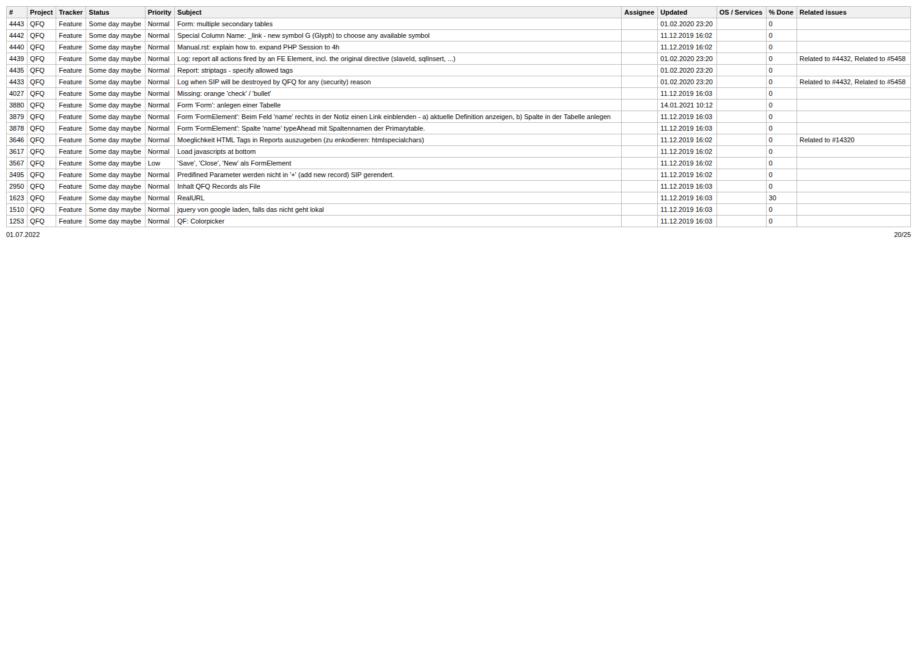| # | Project | Tracker | Status | Priority | Subject | Assignee | Updated | OS / Services | % Done | Related issues |
| --- | --- | --- | --- | --- | --- | --- | --- | --- | --- | --- |
| 4443 | QFQ | Feature | Some day maybe | Normal | Form: multiple secondary tables | | 01.02.2020 23:20 | | 0 | |
| 4442 | QFQ | Feature | Some day maybe | Normal | Special Column Name: _link - new symbol G (Glyph) to choose any available symbol | | 11.12.2019 16:02 | | 0 | |
| 4440 | QFQ | Feature | Some day maybe | Normal | Manual.rst: explain how to. expand PHP Session to 4h | | 11.12.2019 16:02 | | 0 | |
| 4439 | QFQ | Feature | Some day maybe | Normal | Log: report all actions fired by an FE Element, incl. the original directive (slaveId, sqlInsert, ...) | | 01.02.2020 23:20 | | 0 | Related to #4432, Related to #5458 |
| 4435 | QFQ | Feature | Some day maybe | Normal | Report: striptags - specify allowed tags | | 01.02.2020 23:20 | | 0 | |
| 4433 | QFQ | Feature | Some day maybe | Normal | Log when SIP will be destroyed by QFQ for any (security) reason | | 01.02.2020 23:20 | | 0 | Related to #4432, Related to #5458 |
| 4027 | QFQ | Feature | Some day maybe | Normal | Missing: orange 'check' / 'bullet' | | 11.12.2019 16:03 | | 0 | |
| 3880 | QFQ | Feature | Some day maybe | Normal | Form 'Form': anlegen einer Tabelle | | 14.01.2021 10:12 | | 0 | |
| 3879 | QFQ | Feature | Some day maybe | Normal | Form 'FormElement': Beim Feld 'name' rechts in der Notiz einen Link einblenden - a) aktuelle Definition anzeigen, b) Spalte in der Tabelle anlegen | | 11.12.2019 16:03 | | 0 | |
| 3878 | QFQ | Feature | Some day maybe | Normal | Form 'FormElement': Spalte 'name' typeAhead mit Spaltennamen der Primarytable. | | 11.12.2019 16:03 | | 0 | |
| 3646 | QFQ | Feature | Some day maybe | Normal | Moeglichkeit HTML Tags in Reports auszugeben (zu enkodieren: htmlspecialchars) | | 11.12.2019 16:02 | | 0 | Related to #14320 |
| 3617 | QFQ | Feature | Some day maybe | Normal | Load javascripts at bottom | | 11.12.2019 16:02 | | 0 | |
| 3567 | QFQ | Feature | Some day maybe | Low | 'Save', 'Close', 'New' als FormElement | | 11.12.2019 16:02 | | 0 | |
| 3495 | QFQ | Feature | Some day maybe | Normal | Predifined Parameter werden nicht in '+' (add new record) SIP gerendert. | | 11.12.2019 16:02 | | 0 | |
| 2950 | QFQ | Feature | Some day maybe | Normal | Inhalt QFQ Records als File | | 11.12.2019 16:03 | | 0 | |
| 1623 | QFQ | Feature | Some day maybe | Normal | RealURL | | 11.12.2019 16:03 | | 30 | |
| 1510 | QFQ | Feature | Some day maybe | Normal | jquery von google laden, falls das nicht geht lokal | | 11.12.2019 16:03 | | 0 | |
| 1253 | QFQ | Feature | Some day maybe | Normal | QF: Colorpicker | | 11.12.2019 16:03 | | 0 | |
01.07.2022 20/25